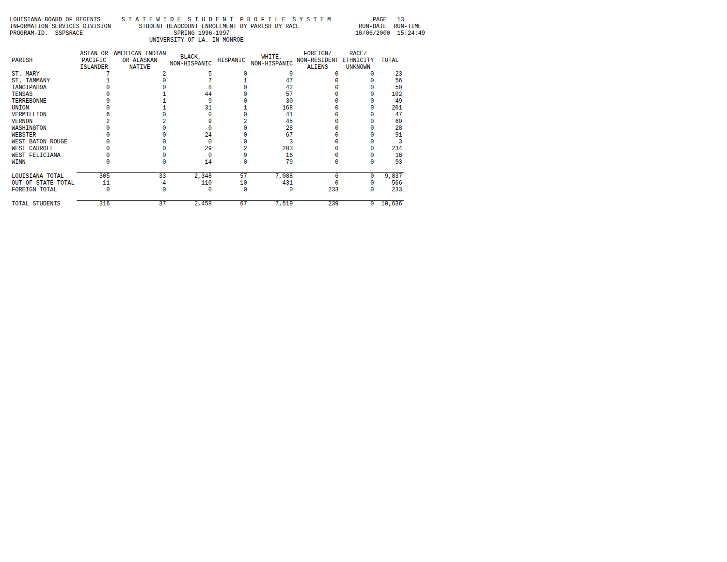LOUISIANA BOARD OF REGENTS S T A T E W I D E S T U D E N T P R O F I L E S Y S T E M PAGE 13 INFORMATION SERVICES DIVISION STUDENT HEADCOUNT ENROLLMENT BY PARISH BY RACE RUN-DATE RUN-TIME PROGRAM-ID. SSPSRACE SPRING 1996-1997 10/06/2000 15:24:49 UNIVERSITY OF LA. IN MONROE
| PARISH | ASIAN OR PACIFIC ISLANDER | AMERICAN INDIAN OR ALASKAN NATIVE | BLACK, NON-HISPANIC | HISPANIC | WHITE, NON-HISPANIC | FOREIGN/ NON-RESIDENT ALIENS | RACE/ ETHNICITY UNKNOWN | TOTAL |
| --- | --- | --- | --- | --- | --- | --- | --- | --- |
| ST. MARY | 7 | 2 | 5 | 0 | 9 | 0 | 0 | 23 |
| ST. TAMMANY | 1 | 0 | 7 | 1 | 47 | 0 | 0 | 56 |
| TANGIPAHOA | 0 | 0 | 8 | 0 | 42 | 0 | 0 | 50 |
| TENSAS | 0 | 1 | 44 | 0 | 57 | 0 | 0 | 102 |
| TERREBONNE | 9 | 1 | 9 | 0 | 30 | 0 | 0 | 49 |
| UNION | 0 | 1 | 31 | 1 | 168 | 0 | 0 | 201 |
| VERMILLION | 6 | 0 | 0 | 0 | 41 | 0 | 0 | 47 |
| VERNON | 2 | 2 | 9 | 2 | 45 | 0 | 0 | 60 |
| WASHINGTON | 0 | 0 | 0 | 0 | 28 | 0 | 0 | 28 |
| WEBSTER | 0 | 0 | 24 | 0 | 67 | 0 | 0 | 91 |
| WEST BATON ROUGE | 0 | 0 | 0 | 0 | 3 | 0 | 0 | 3 |
| WEST CARROLL | 0 | 0 | 29 | 2 | 203 | 0 | 0 | 234 |
| WEST FELICIANA | 0 | 0 | 0 | 0 | 16 | 0 | 0 | 16 |
| WINN | 0 | 0 | 14 | 0 | 79 | 0 | 0 | 93 |
| LOUISIANA TOTAL | 305 | 33 | 2,348 | 57 | 7,088 | 6 | 0 | 9,837 |
| OUT-OF-STATE TOTAL | 11 | 4 | 110 | 10 | 431 | 0 | 0 | 566 |
| FOREIGN TOTAL | 0 | 0 | 0 | 0 | 0 | 233 | 0 | 233 |
| TOTAL STUDENTS | 316 | 37 | 2,458 | 67 | 7,519 | 239 | 0 | 10,636 |